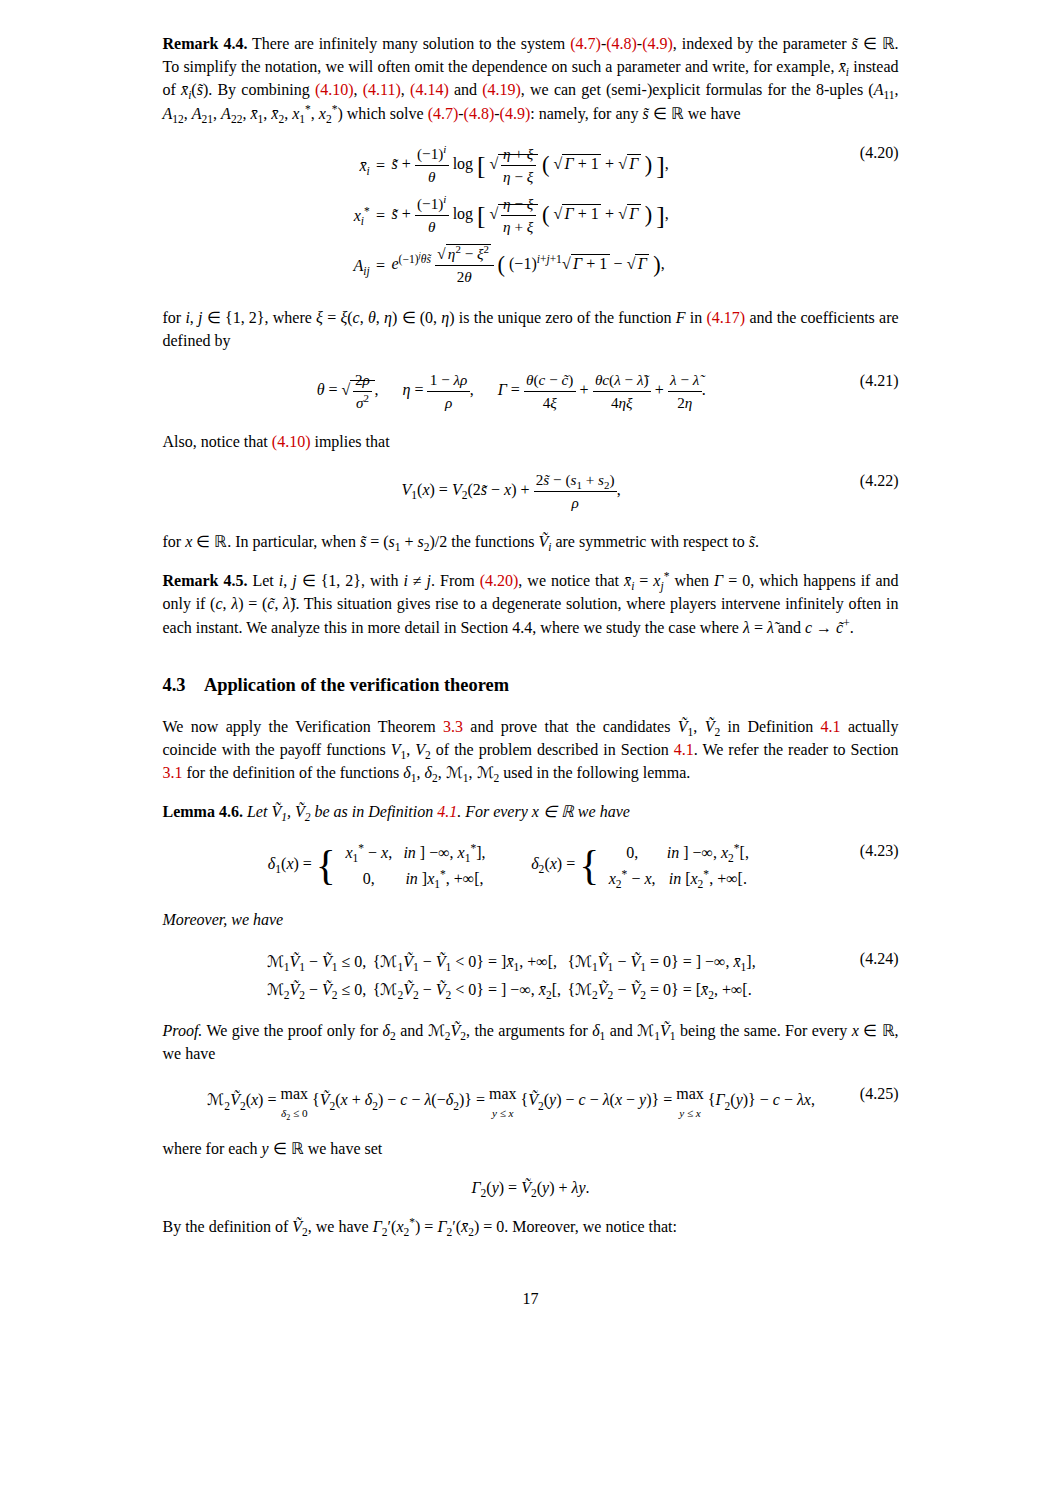Remark 4.4. There are infinitely many solution to the system (4.7)-(4.8)-(4.9), indexed by the parameter s̃ ∈ ℝ. To simplify the notation, we will often omit the dependence on such a parameter and write, for example, x̄i instead of x̄i(s̃). By combining (4.10), (4.11), (4.14) and (4.19), we can get (semi-)explicit formulas for the 8-uples (A11, A12, A21, A22, x̄1, x̄2, x1*, x2*) which solve (4.7)-(4.8)-(4.9): namely, for any s̃ ∈ ℝ we have
(4.20)
| x̄ i | = | s̃ + (−1) i θ log [ η + ξ η − ξ ( Γ + 1 + Γ ) ] , |
| x i * | = | s̃ + (−1) i θ log [ η − ξ η + ξ ( Γ + 1 + Γ ) ] , |
| A ij | = | e (−1) j θs̃ η 2 − ξ 2 2 θ ( (−1) i + j +1 Γ + 1 − Γ ) , |
for i, j ∈ {1, 2}, where ξ = ξ(c, θ, η) ∈ (0, η) is the unique zero of the function F in (4.17) and the coefficients are defined by
(4.21)
θ = 2ρ σ2, η = 1 − λρ ρ, Γ = θ(c − c̃) 4ξ + θc(λ − λ̃) 4ηξ + λ − λ̃2η.
Also, notice that (4.10) implies that
(4.22)
V1(x) = V2(2s̃ − x) + 2s̃ − (s1 + s2) ρ,
for x ∈ ℝ. In particular, when s̃ = (s1 + s2)/2 the functions Ṽi are symmetric with respect to s̃.
Remark 4.5. Let i, j ∈ {1, 2}, with i ≠ j. From (4.20), we notice that x̄i = xj* when Γ = 0, which happens if and only if (c, λ) = (c̃, λ̃). This situation gives rise to a degenerate solution, where players intervene infinitely often in each instant. We analyze this in more detail in Section 4.4, where we study the case where λ = λ̃ and c → c̃+.
4.3 Application of the verification theorem
We now apply the Verification Theorem 3.3 and prove that the candidates Ṽ1, Ṽ2 in Definition 4.1 actually coincide with the payoff functions V1, V2 of the problem described in Section 4.1. We refer the reader to Section 3.1 for the definition of the functions δ1, δ2, ℳ1, ℳ2 used in the following lemma.
Lemma 4.6. Let Ṽ1, Ṽ2 be as in Definition 4.1. For every x ∈ ℝ we have
(4.23)
δ1(x) = {
| x 1 * − x , | in ] −∞, x 1 * ], |
| 0, | in ] x 1 * , +∞[, |
δ2(x) = {
| 0, | in ] −∞, x 2 * [, |
| x 2 * − x , | in [ x 2 * , +∞[. |
Moreover, we have
(4.24)
| ℳ 1 Ṽ 1 − Ṽ 1 ≤ 0, | {ℳ 1 Ṽ 1 − Ṽ 1 < 0} = ] x̄ 1 , +∞[, | {ℳ 1 Ṽ 1 − Ṽ 1 = 0} = ] −∞, x̄ 1 ], |
| ℳ 2 Ṽ 2 − Ṽ 2 ≤ 0, | {ℳ 2 Ṽ 2 − Ṽ 2 < 0} = ] −∞, x̄ 2 [, | {ℳ 2 Ṽ 2 − Ṽ 2 = 0} = [ x̄ 2 , +∞[. |
Proof. We give the proof only for δ2 and ℳ2Ṽ2, the arguments for δ1 and ℳ1Ṽ1 being the same. For every x ∈ ℝ, we have
(4.25)
ℳ2Ṽ2(x) = max δ2 ≤ 0 {Ṽ2(x + δ2) − c − λ(−δ2)} = max y ≤ x {Ṽ2(y) − c − λ(x − y)} = max y ≤ x {Γ2(y)} − c − λx,
where for each y ∈ ℝ we have set
Γ2(y) = Ṽ2(y) + λy.
By the definition of Ṽ2, we have Γ2′(x2*) = Γ2′(x̄2) = 0. Moreover, we notice that:
17